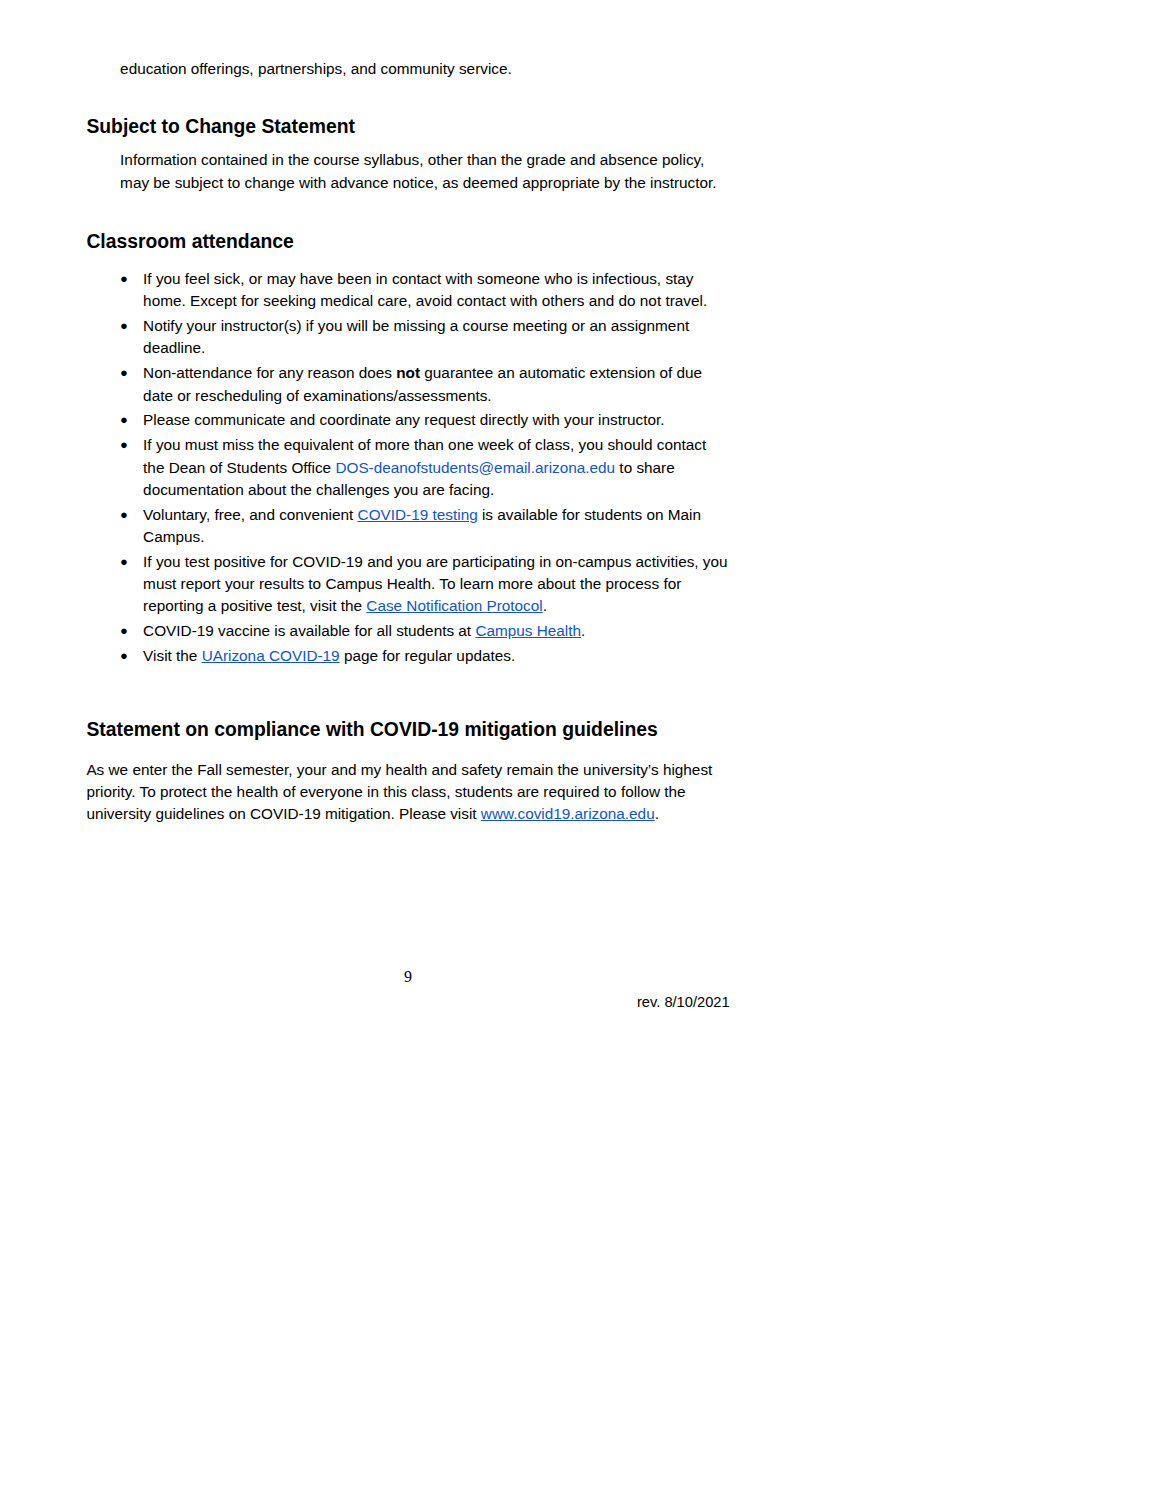education offerings, partnerships, and community service.
Subject to Change Statement
Information contained in the course syllabus, other than the grade and absence policy, may be subject to change with advance notice, as deemed appropriate by the instructor.
Classroom attendance
If you feel sick, or may have been in contact with someone who is infectious, stay home. Except for seeking medical care, avoid contact with others and do not travel.
Notify your instructor(s) if you will be missing a course meeting or an assignment deadline.
Non-attendance for any reason does not guarantee an automatic extension of due date or rescheduling of examinations/assessments.
Please communicate and coordinate any request directly with your instructor.
If you must miss the equivalent of more than one week of class, you should contact the Dean of Students Office DOS-deanofstudents@email.arizona.edu to share documentation about the challenges you are facing.
Voluntary, free, and convenient COVID-19 testing is available for students on Main Campus.
If you test positive for COVID-19 and you are participating in on-campus activities, you must report your results to Campus Health. To learn more about the process for reporting a positive test, visit the Case Notification Protocol.
COVID-19 vaccine is available for all students at Campus Health.
Visit the UArizona COVID-19 page for regular updates.
Statement on compliance with COVID-19 mitigation guidelines
As we enter the Fall semester, your and my health and safety remain the university’s highest priority. To protect the health of everyone in this class, students are required to follow the university guidelines on COVID-19 mitigation. Please visit www.covid19.arizona.edu.
9
rev. 8/10/2021